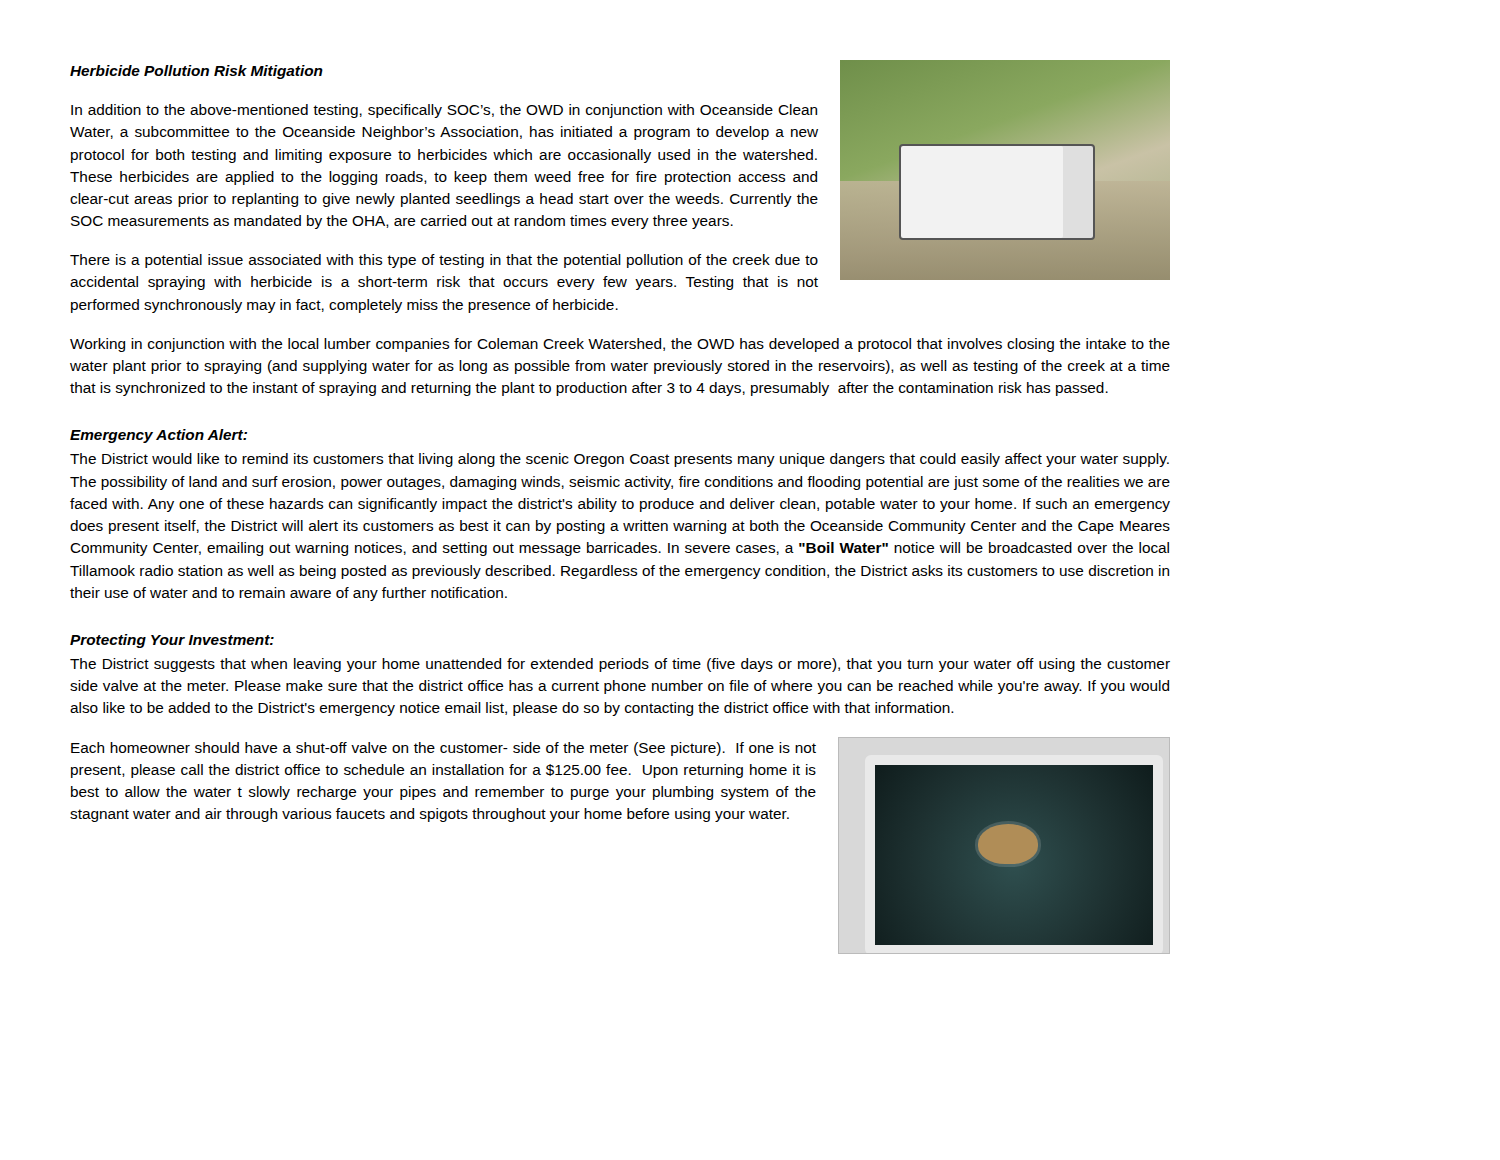Herbicide Pollution Risk Mitigation
In addition to the above-mentioned testing, specifically SOC’s, the OWD in conjunction with Oceanside Clean Water, a subcommittee to the Oceanside Neighbor’s Association, has initiated a program to develop a new protocol for both testing and limiting exposure to herbicides which are occasionally used in the watershed. These herbicides are applied to the logging roads, to keep them weed free for fire protection access and clear-cut areas prior to replanting to give newly planted seedlings a head start over the weeds. Currently the SOC measurements as mandated by the OHA, are carried out at random times every three years.
There is a potential issue associated with this type of testing in that the potential pollution of the creek due to accidental spraying with herbicide is a short-term risk that occurs every few years. Testing that is not performed synchronously may in fact, completely miss the presence of herbicide.
Working in conjunction with the local lumber companies for Coleman Creek Watershed, the OWD has developed a protocol that involves closing the intake to the water plant prior to spraying (and supplying water for as long as possible from water previously stored in the reservoirs), as well as testing of the creek at a time that is synchronized to the instant of spraying and returning the plant to production after 3 to 4 days, presumably after the contamination risk has passed.
Emergency Action Alert:
The District would like to remind its customers that living along the scenic Oregon Coast presents many unique dangers that could easily affect your water supply. The possibility of land and surf erosion, power outages, damaging winds, seismic activity, fire conditions and flooding potential are just some of the realities we are faced with. Any one of these hazards can significantly impact the district's ability to produce and deliver clean, potable water to your home. If such an emergency does present itself, the District will alert its customers as best it can by posting a written warning at both the Oceanside Community Center and the Cape Meares Community Center, emailing out warning notices, and setting out message barricades. In severe cases, a "Boil Water" notice will be broadcasted over the local Tillamook radio station as well as being posted as previously described. Regardless of the emergency condition, the District asks its customers to use discretion in their use of water and to remain aware of any further notification.
Protecting Your Investment:
The District suggests that when leaving your home unattended for extended periods of time (five days or more), that you turn your water off using the customer side valve at the meter. Please make sure that the district office has a current phone number on file of where you can be reached while you're away. If you would also like to be added to the District's emergency notice email list, please do so by contacting the district office with that information.
Each homeowner should have a shut-off valve on the customer- side of the meter (See picture). If one is not present, please call the district office to schedule an installation for a $125.00 fee. Upon returning home it is best to allow the water t slowly recharge your pipes and remember to purge your plumbing system of the stagnant water and air through various faucets and spigots throughout your home before using your water.